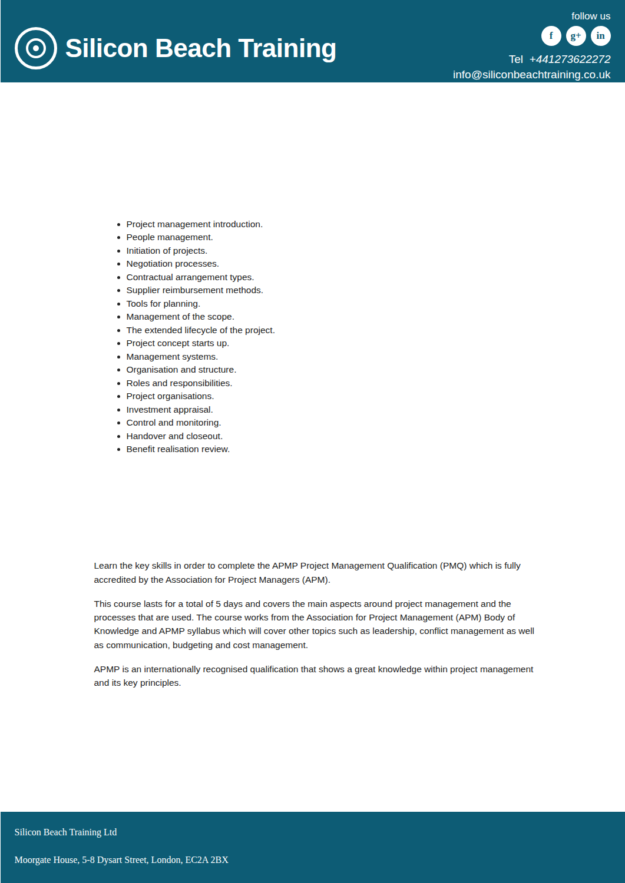Silicon Beach Training
follow us
f g+ in
Tel +441273622272
info@siliconbeachtraining.co.uk
Project management introduction.
People management.
Initiation of projects.
Negotiation processes.
Contractual arrangement types.
Supplier reimbursement methods.
Tools for planning.
Management of the scope.
The extended lifecycle of the project.
Project concept starts up.
Management systems.
Organisation and structure.
Roles and responsibilities.
Project organisations.
Investment appraisal.
Control and monitoring.
Handover and closeout.
Benefit realisation review.
Learn the key skills in order to complete the APMP Project Management Qualification (PMQ) which is fully accredited by the Association for Project Managers (APM).
This course lasts for a total of 5 days and covers the main aspects around project management and the processes that are used. The course works from the Association for Project Management (APM) Body of Knowledge and APMP syllabus which will cover other topics such as leadership, conflict management as well as communication, budgeting and cost management.
APMP is an internationally recognised qualification that shows a great knowledge within project management and its key principles.
Silicon Beach Training Ltd
Moorgate House, 5-8 Dysart Street, London, EC2A 2BX